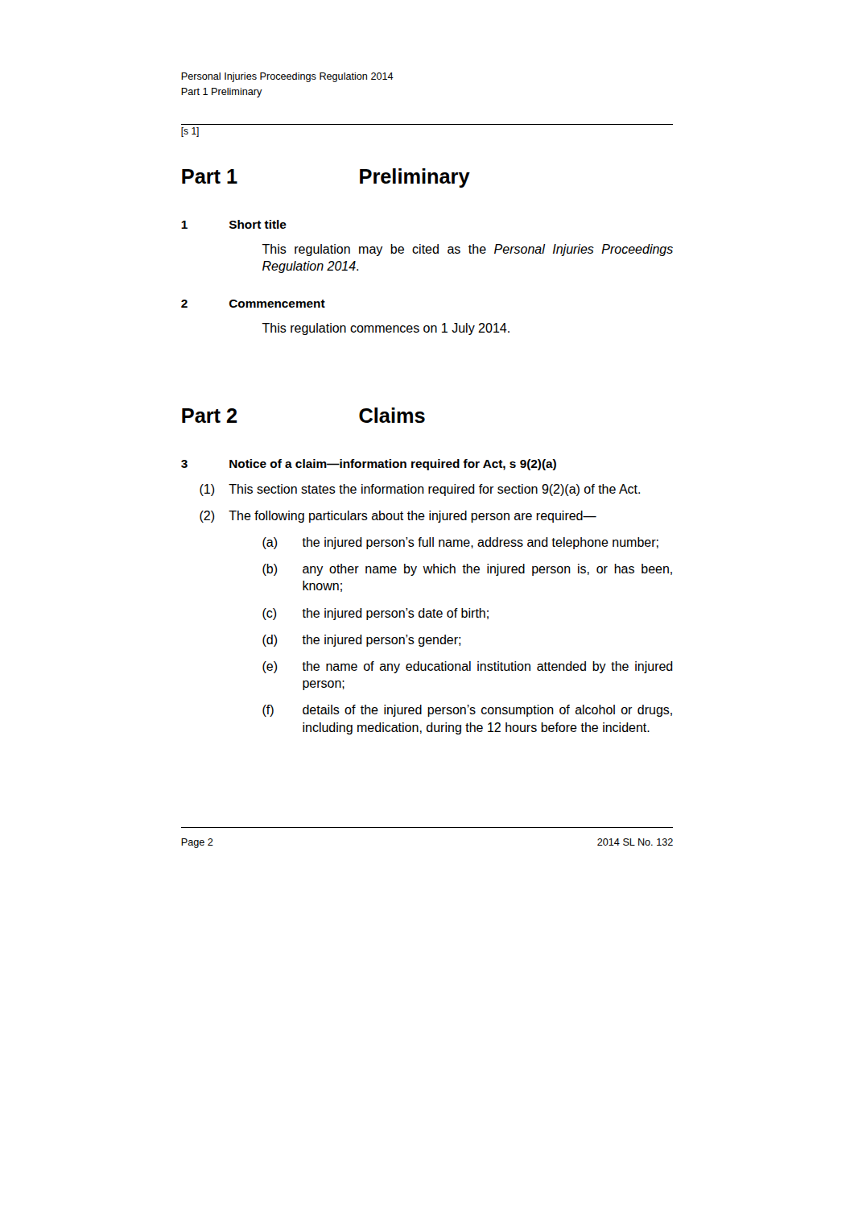Personal Injuries Proceedings Regulation 2014
Part 1 Preliminary
[s 1]
Part 1 Preliminary
1 Short title
This regulation may be cited as the Personal Injuries Proceedings Regulation 2014.
2 Commencement
This regulation commences on 1 July 2014.
Part 2 Claims
3 Notice of a claim—information required for Act, s 9(2)(a)
(1)
This section states the information required for section 9(2)(a) of the Act.
(2)
The following particulars about the injured person are required—
(a)
the injured person’s full name, address and telephone number;
(b)
any other name by which the injured person is, or has been, known;
(c)
the injured person’s date of birth;
(d)
the injured person’s gender;
(e)
the name of any educational institution attended by the injured person;
(f)
details of the injured person’s consumption of alcohol or drugs, including medication, during the 12 hours before the incident.
Page 2
2014 SL No. 132